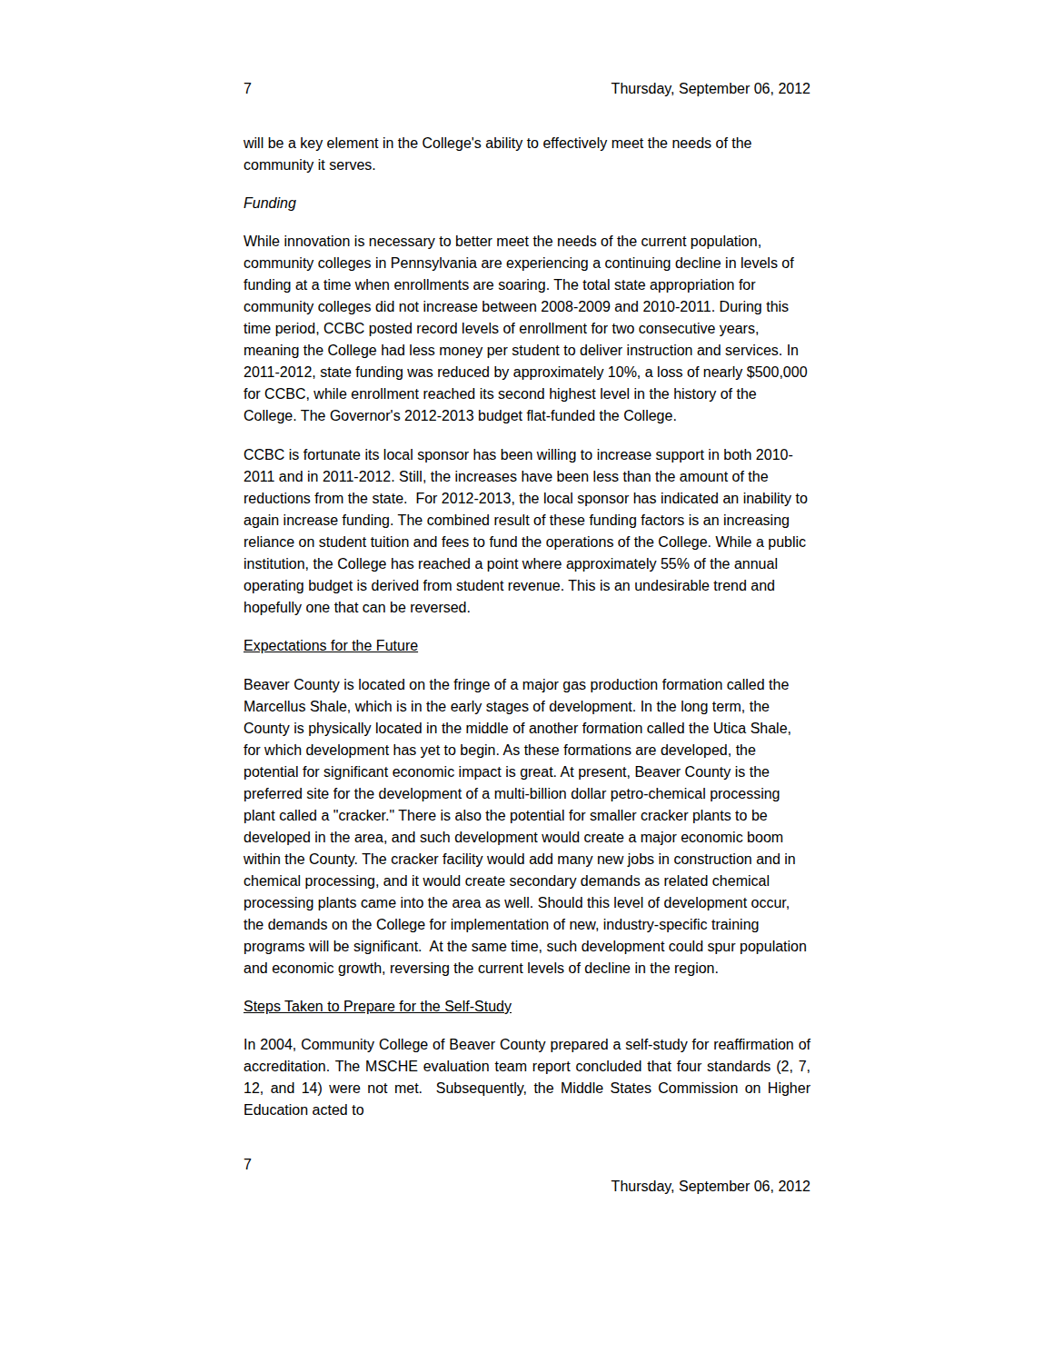7 Thursday, September 06, 2012
will be a key element in the College's ability to effectively meet the needs of the community it serves.
Funding
While innovation is necessary to better meet the needs of the current population, community colleges in Pennsylvania are experiencing a continuing decline in levels of funding at a time when enrollments are soaring. The total state appropriation for community colleges did not increase between 2008-2009 and 2010-2011. During this time period, CCBC posted record levels of enrollment for two consecutive years, meaning the College had less money per student to deliver instruction and services. In 2011-2012, state funding was reduced by approximately 10%, a loss of nearly $500,000 for CCBC, while enrollment reached its second highest level in the history of the College. The Governor's 2012-2013 budget flat-funded the College.
CCBC is fortunate its local sponsor has been willing to increase support in both 2010-2011 and in 2011-2012. Still, the increases have been less than the amount of the reductions from the state. For 2012-2013, the local sponsor has indicated an inability to again increase funding. The combined result of these funding factors is an increasing reliance on student tuition and fees to fund the operations of the College. While a public institution, the College has reached a point where approximately 55% of the annual operating budget is derived from student revenue. This is an undesirable trend and hopefully one that can be reversed.
Expectations for the Future
Beaver County is located on the fringe of a major gas production formation called the Marcellus Shale, which is in the early stages of development. In the long term, the County is physically located in the middle of another formation called the Utica Shale, for which development has yet to begin. As these formations are developed, the potential for significant economic impact is great. At present, Beaver County is the preferred site for the development of a multi-billion dollar petro-chemical processing plant called a "cracker." There is also the potential for smaller cracker plants to be developed in the area, and such development would create a major economic boom within the County. The cracker facility would add many new jobs in construction and in chemical processing, and it would create secondary demands as related chemical processing plants came into the area as well. Should this level of development occur, the demands on the College for implementation of new, industry-specific training programs will be significant. At the same time, such development could spur population and economic growth, reversing the current levels of decline in the region.
Steps Taken to Prepare for the Self-Study
In 2004, Community College of Beaver County prepared a self-study for reaffirmation of accreditation. The MSCHE evaluation team report concluded that four standards (2, 7, 12, and 14) were not met. Subsequently, the Middle States Commission on Higher Education acted to
7
Thursday, September 06, 2012